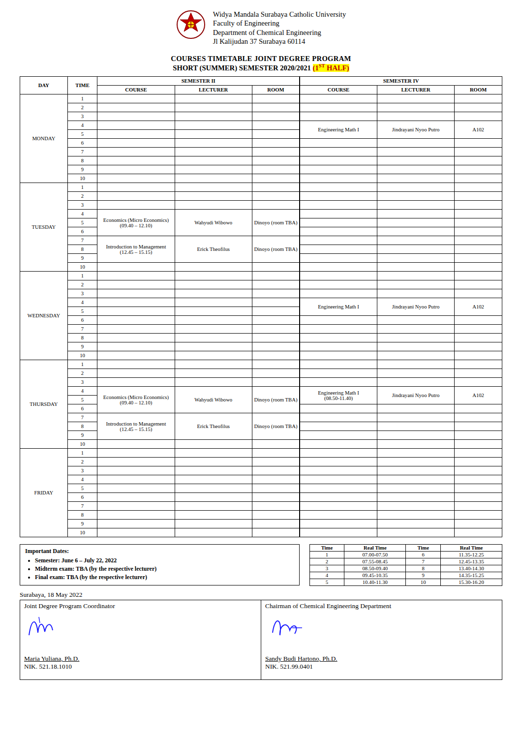Widya Mandala Surabaya Catholic University
Faculty of Engineering
Department of Chemical Engineering
Jl Kalijudan 37 Surabaya 60114
COURSES TIMETABLE JOINT DEGREE PROGRAM
SHORT (SUMMER) SEMESTER 2020/2021 (1ST HALF)
| DAY | TIME | SEMESTER II | SEMESTER IV |
| --- | --- | --- | --- |
| COURSE | LECTURER | ROOM | COURSE | LECTURER | ROOM |
| MONDAY | 1 | | | | | | |
| 2 | | | | | | |
| 3 | | | | | | |
| 4 | | | | Engineering Math I | Jindrayani Nyoo Putro | A102 |
| 5 | | | |
| 6 | | | | | | |
| 7 | | | | | | |
| 8 | | | | | | |
| 9 | | | | | | |
| 10 | | | | | | |
| TUESDAY | 1 | | | | | | |
| 2 | | | | | | |
| 3 | | | | | | |
| 4 | Economics (Micro Economics) (09.40 – 12.10) | Wahyudi Wibowo | Dinoyo (room TBA) | | | |
| 5 | | | |
| 6 | | | |
| 7 | Introduction to Management (12.45 – 15.15) | Erick Theofilus | Dinoyo (room TBA) | | | |
| 8 | | | |
| 9 | | | |
| 10 | | | | | | |
| WEDNESDAY | 1 | | | | | | |
| 2 | | | | | | |
| 3 | | | | | | |
| 4 | | | | Engineering Math I | Jindrayani Nyoo Putro | A102 |
| 5 | | | |
| 6 | | | | | | |
| 7 | | | | | | |
| 8 | | | | | | |
| 9 | | | | | | |
| 10 | | | | | | |
| THURSDAY | 1 | | | | | | |
| 2 | | | | | | |
| 3 | | | | | | |
| 4 | Economics (Micro Economics) (09.40 – 12.10) | Wahyudi Wibowo | Dinoyo (room TBA) | Engineering Math I (08.50-11.40) | Jindrayani Nyoo Putro | A102 |
| 5 |
| 6 | | | |
| 7 | Introduction to Management (12.45 – 15.15) | Erick Theofilus | Dinoyo (room TBA) | | | |
| 8 | | | |
| 9 | | | |
| 10 | | | | | | |
| FRIDAY | 1 | | | | | | |
| 2 | | | | | | |
| 3 | | | | | | |
| 4 | | | | | | |
| 5 | | | | | | |
| 6 | | | | | | |
| 7 | | | | | | |
| 8 | | | | | | |
| 9 | | | | | | |
| 10 | | | | | | |
Important Dates:
Semester: June 6 – July 22, 2022
Midterm exam: TBA (by the respective lecturer)
Final exam: TBA (by the respective lecturer)
| Time | Real Time | Time | Real Time |
| --- | --- | --- | --- |
| 1 | 07.00-07.50 | 6 | 11.35-12.25 |
| 2 | 07.55-08.45 | 7 | 12.45-13.35 |
| 3 | 08.50-09.40 | 8 | 13.40-14.30 |
| 4 | 09.45-10.35 | 9 | 14.35-15.25 |
| 5 | 10.40-11.30 | 10 | 15.30-16.20 |
Surabaya, 18 May 2022
| Joint Degree Program Coordinator Maria Yuliana, Ph.D. NIK. 521.18.1010 | Chairman of Chemical Engineering Department Sandy Budi Hartono, Ph.D. NIK. 521.99.0401 |